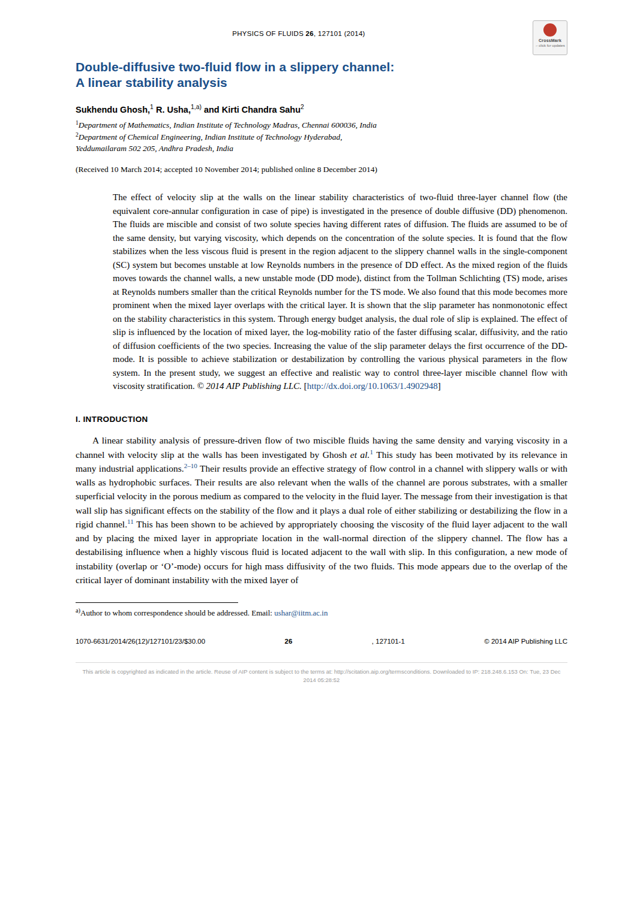CrossMark ←click for updates
PHYSICS OF FLUIDS 26, 127101 (2014)
Double-diffusive two-fluid flow in a slippery channel:
A linear stability analysis
Sukhendu Ghosh,1 R. Usha,1,a) and Kirti Chandra Sahu2
1Department of Mathematics, Indian Institute of Technology Madras, Chennai 600036, India
2Department of Chemical Engineering, Indian Institute of Technology Hyderabad,
Yeddumailaram 502 205, Andhra Pradesh, India
(Received 10 March 2014; accepted 10 November 2014; published online 8 December 2014)
The effect of velocity slip at the walls on the linear stability characteristics of two-fluid three-layer channel flow (the equivalent core-annular configuration in case of pipe) is investigated in the presence of double diffusive (DD) phenomenon. The fluids are miscible and consist of two solute species having different rates of diffusion. The fluids are assumed to be of the same density, but varying viscosity, which depends on the concentration of the solute species. It is found that the flow stabilizes when the less viscous fluid is present in the region adjacent to the slippery channel walls in the single-component (SC) system but becomes unstable at low Reynolds numbers in the presence of DD effect. As the mixed region of the fluids moves towards the channel walls, a new unstable mode (DD mode), distinct from the Tollman Schlichting (TS) mode, arises at Reynolds numbers smaller than the critical Reynolds number for the TS mode. We also found that this mode becomes more prominent when the mixed layer overlaps with the critical layer. It is shown that the slip parameter has nonmonotonic effect on the stability characteristics in this system. Through energy budget analysis, the dual role of slip is explained. The effect of slip is influenced by the location of mixed layer, the log-mobility ratio of the faster diffusing scalar, diffusivity, and the ratio of diffusion coefficients of the two species. Increasing the value of the slip parameter delays the first occurrence of the DD-mode. It is possible to achieve stabilization or destabilization by controlling the various physical parameters in the flow system. In the present study, we suggest an effective and realistic way to control three-layer miscible channel flow with viscosity stratification. © 2014 AIP Publishing LLC. [http://dx.doi.org/10.1063/1.4902948]
I. INTRODUCTION
A linear stability analysis of pressure-driven flow of two miscible fluids having the same density and varying viscosity in a channel with velocity slip at the walls has been investigated by Ghosh et al.1 This study has been motivated by its relevance in many industrial applications.2–10 Their results provide an effective strategy of flow control in a channel with slippery walls or with walls as hydrophobic surfaces. Their results are also relevant when the walls of the channel are porous substrates, with a smaller superficial velocity in the porous medium as compared to the velocity in the fluid layer. The message from their investigation is that wall slip has significant effects on the stability of the flow and it plays a dual role of either stabilizing or destabilizing the flow in a rigid channel.11 This has been shown to be achieved by appropriately choosing the viscosity of the fluid layer adjacent to the wall and by placing the mixed layer in appropriate location in the wall-normal direction of the slippery channel. The flow has a destabilising influence when a highly viscous fluid is located adjacent to the wall with slip. In this configuration, a new mode of instability (overlap or ‘O’-mode) occurs for high mass diffusivity of the two fluids. This mode appears due to the overlap of the critical layer of dominant instability with the mixed layer of
a)Author to whom correspondence should be addressed. Email: ushar@iitm.ac.in
1070-6631/2014/26(12)/127101/23/$30.00 26, 127101-1 © 2014 AIP Publishing LLC
This article is copyrighted as indicated in the article. Reuse of AIP content is subject to the terms at: http://scitation.aip.org/termsconditions. Downloaded to IP: 218.248.6.153 On: Tue, 23 Dec 2014 05:28:52